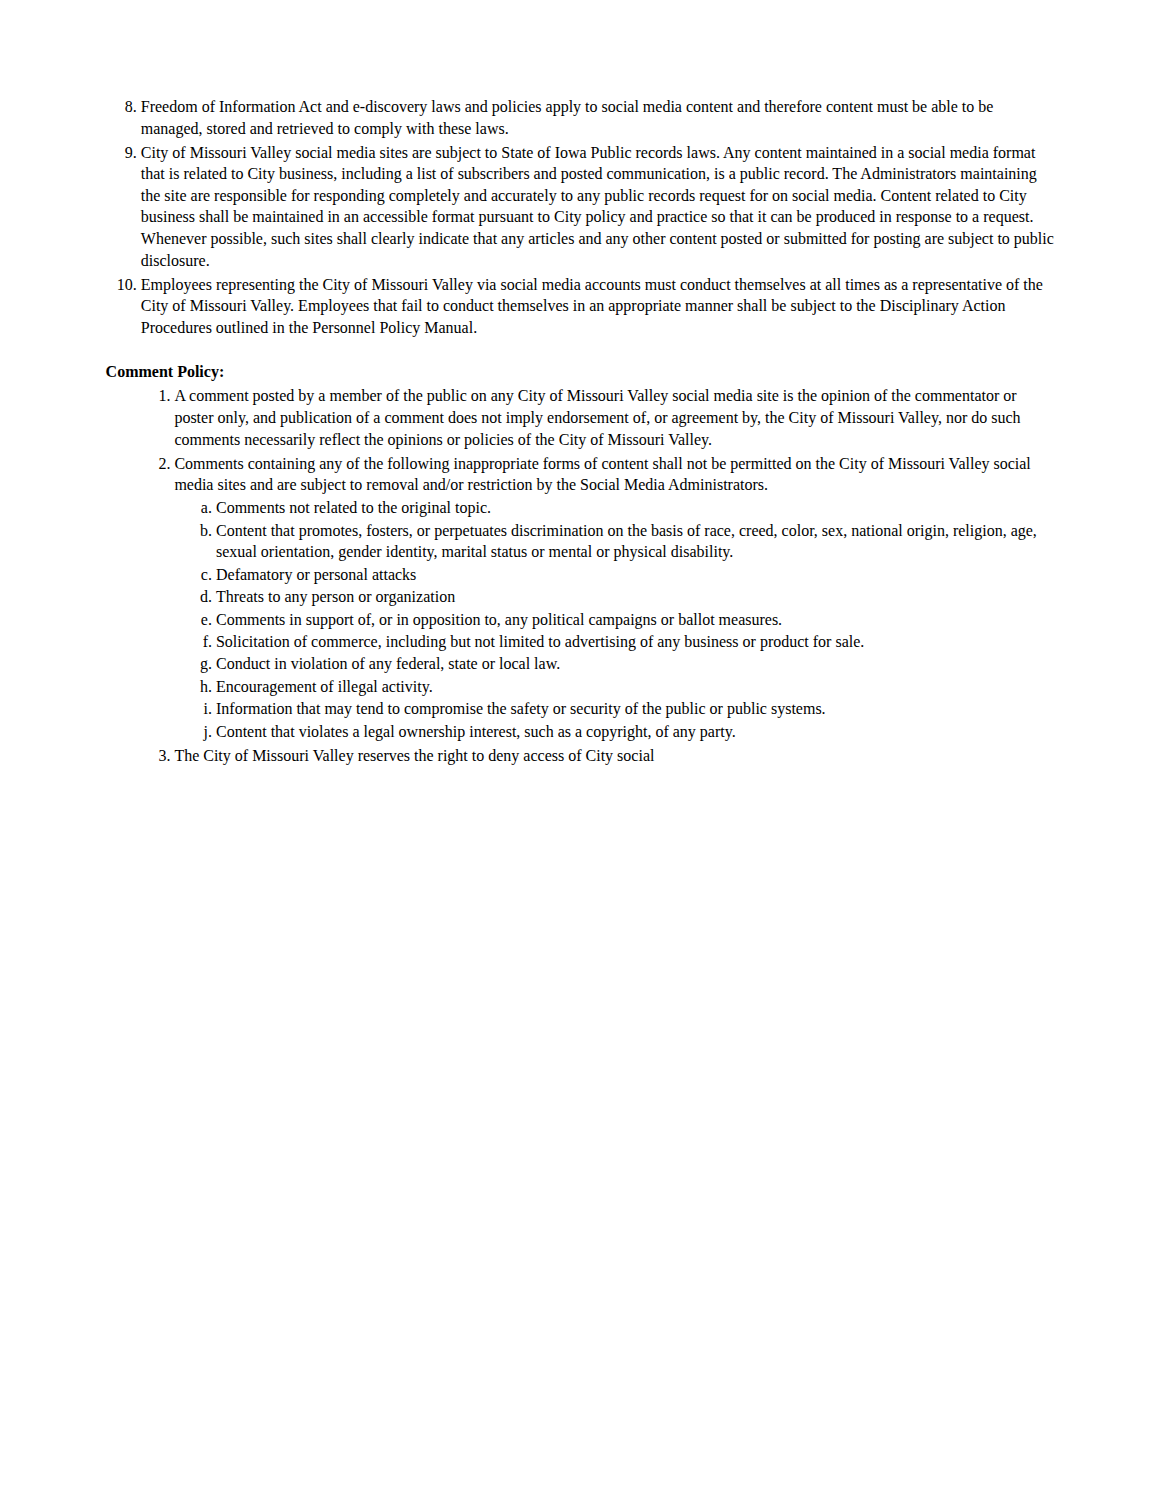Freedom of Information Act and e-discovery laws and policies apply to social media content and therefore content must be able to be managed, stored and retrieved to comply with these laws.
City of Missouri Valley social media sites are subject to State of Iowa Public records laws. Any content maintained in a social media format that is related to City business, including a list of subscribers and posted communication, is a public record. The Administrators maintaining the site are responsible for responding completely and accurately to any public records request for on social media. Content related to City business shall be maintained in an accessible format pursuant to City policy and practice so that it can be produced in response to a request. Whenever possible, such sites shall clearly indicate that any articles and any other content posted or submitted for posting are subject to public disclosure.
Employees representing the City of Missouri Valley via social media accounts must conduct themselves at all times as a representative of the City of Missouri Valley. Employees that fail to conduct themselves in an appropriate manner shall be subject to the Disciplinary Action Procedures outlined in the Personnel Policy Manual.
Comment Policy:
A comment posted by a member of the public on any City of Missouri Valley social media site is the opinion of the commentator or poster only, and publication of a comment does not imply endorsement of, or agreement by, the City of Missouri Valley, nor do such comments necessarily reflect the opinions or policies of the City of Missouri Valley.
Comments containing any of the following inappropriate forms of content shall not be permitted on the City of Missouri Valley social media sites and are subject to removal and/or restriction by the Social Media Administrators.
Comments not related to the original topic.
Content that promotes, fosters, or perpetuates discrimination on the basis of race, creed, color, sex, national origin, religion, age, sexual orientation, gender identity, marital status or mental or physical disability.
Defamatory or personal attacks
Threats to any person or organization
Comments in support of, or in opposition to, any political campaigns or ballot measures.
Solicitation of commerce, including but not limited to advertising of any business or product for sale.
Conduct in violation of any federal, state or local law.
Encouragement of illegal activity.
Information that may tend to compromise the safety or security of the public or public systems.
Content that violates a legal ownership interest, such as a copyright, of any party.
The City of Missouri Valley reserves the right to deny access of City social